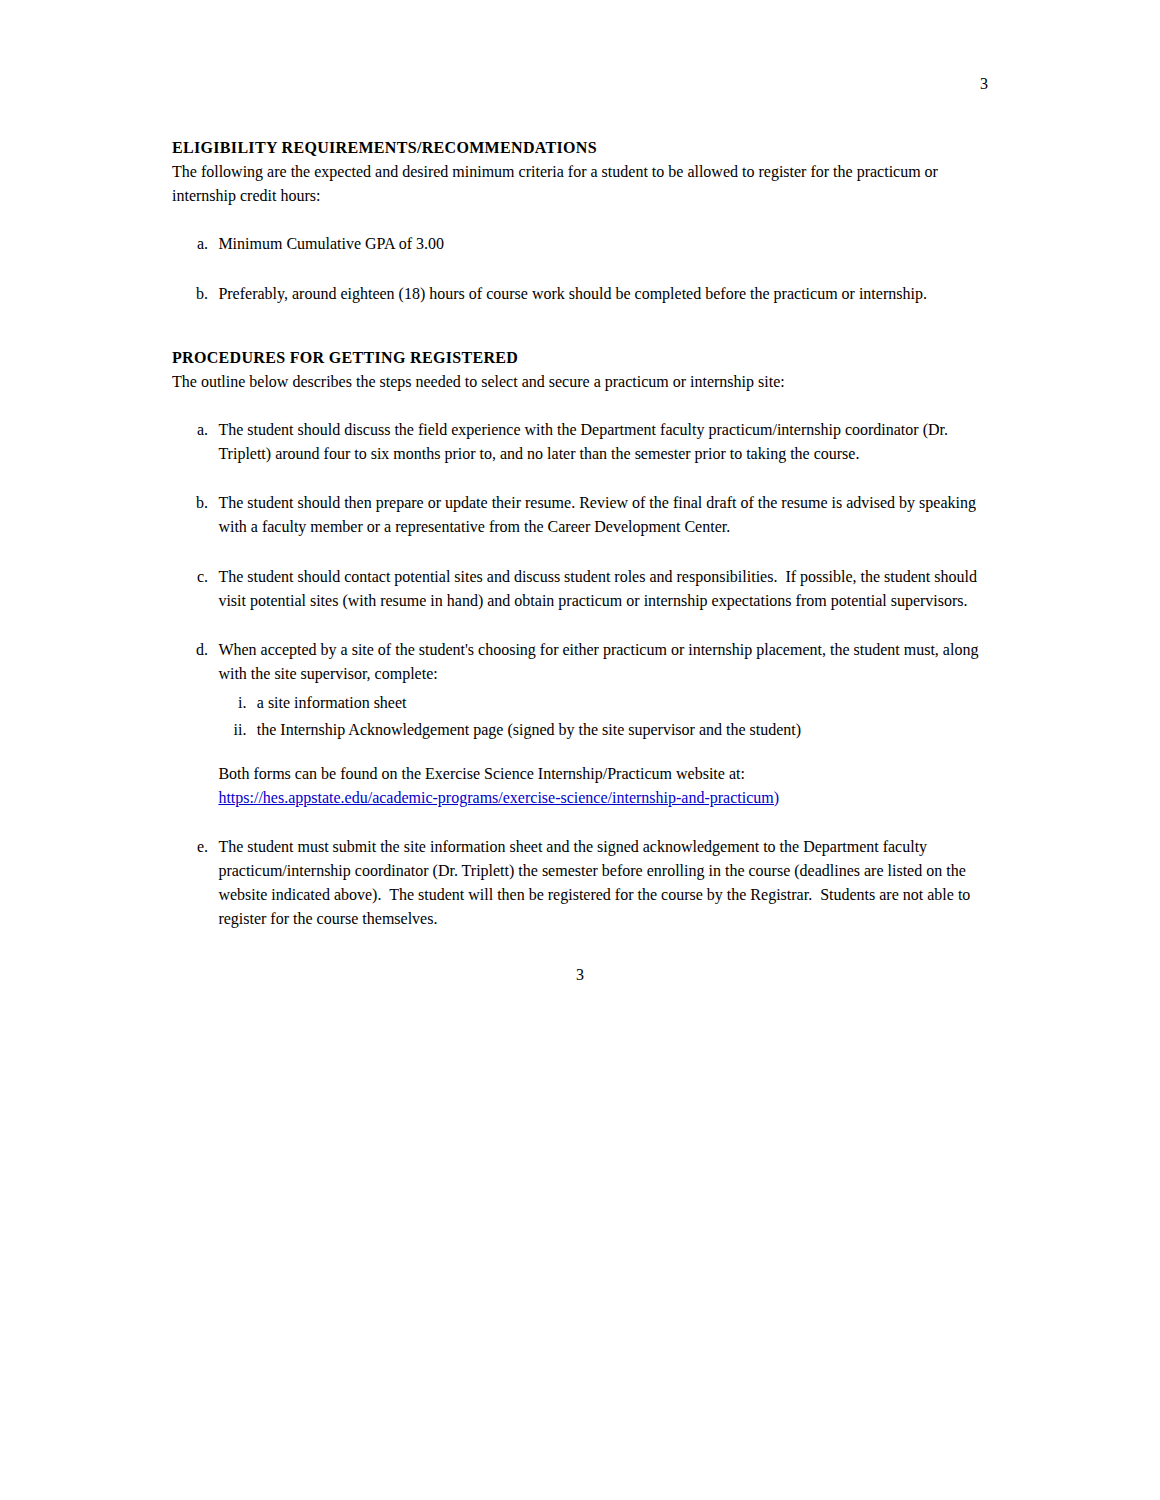3
ELIGIBILITY REQUIREMENTS/RECOMMENDATIONS
The following are the expected and desired minimum criteria for a student to be allowed to register for the practicum or internship credit hours:
Minimum Cumulative GPA of 3.00
Preferably, around eighteen (18) hours of course work should be completed before the practicum or internship.
PROCEDURES FOR GETTING REGISTERED
The outline below describes the steps needed to select and secure a practicum or internship site:
The student should discuss the field experience with the Department faculty practicum/internship coordinator (Dr. Triplett) around four to six months prior to, and no later than the semester prior to taking the course.
The student should then prepare or update their resume. Review of the final draft of the resume is advised by speaking with a faculty member or a representative from the Career Development Center.
The student should contact potential sites and discuss student roles and responsibilities. If possible, the student should visit potential sites (with resume in hand) and obtain practicum or internship expectations from potential supervisors.
When accepted by a site of the student's choosing for either practicum or internship placement, the student must, along with the site supervisor, complete:
a site information sheet
the Internship Acknowledgement page (signed by the site supervisor and the student)
Both forms can be found on the Exercise Science Internship/Practicum website at:
https://hes.appstate.edu/academic-programs/exercise-science/internship-and-practicum)
The student must submit the site information sheet and the signed acknowledgement to the Department faculty practicum/internship coordinator (Dr. Triplett) the semester before enrolling in the course (deadlines are listed on the website indicated above). The student will then be registered for the course by the Registrar. Students are not able to register for the course themselves.
3